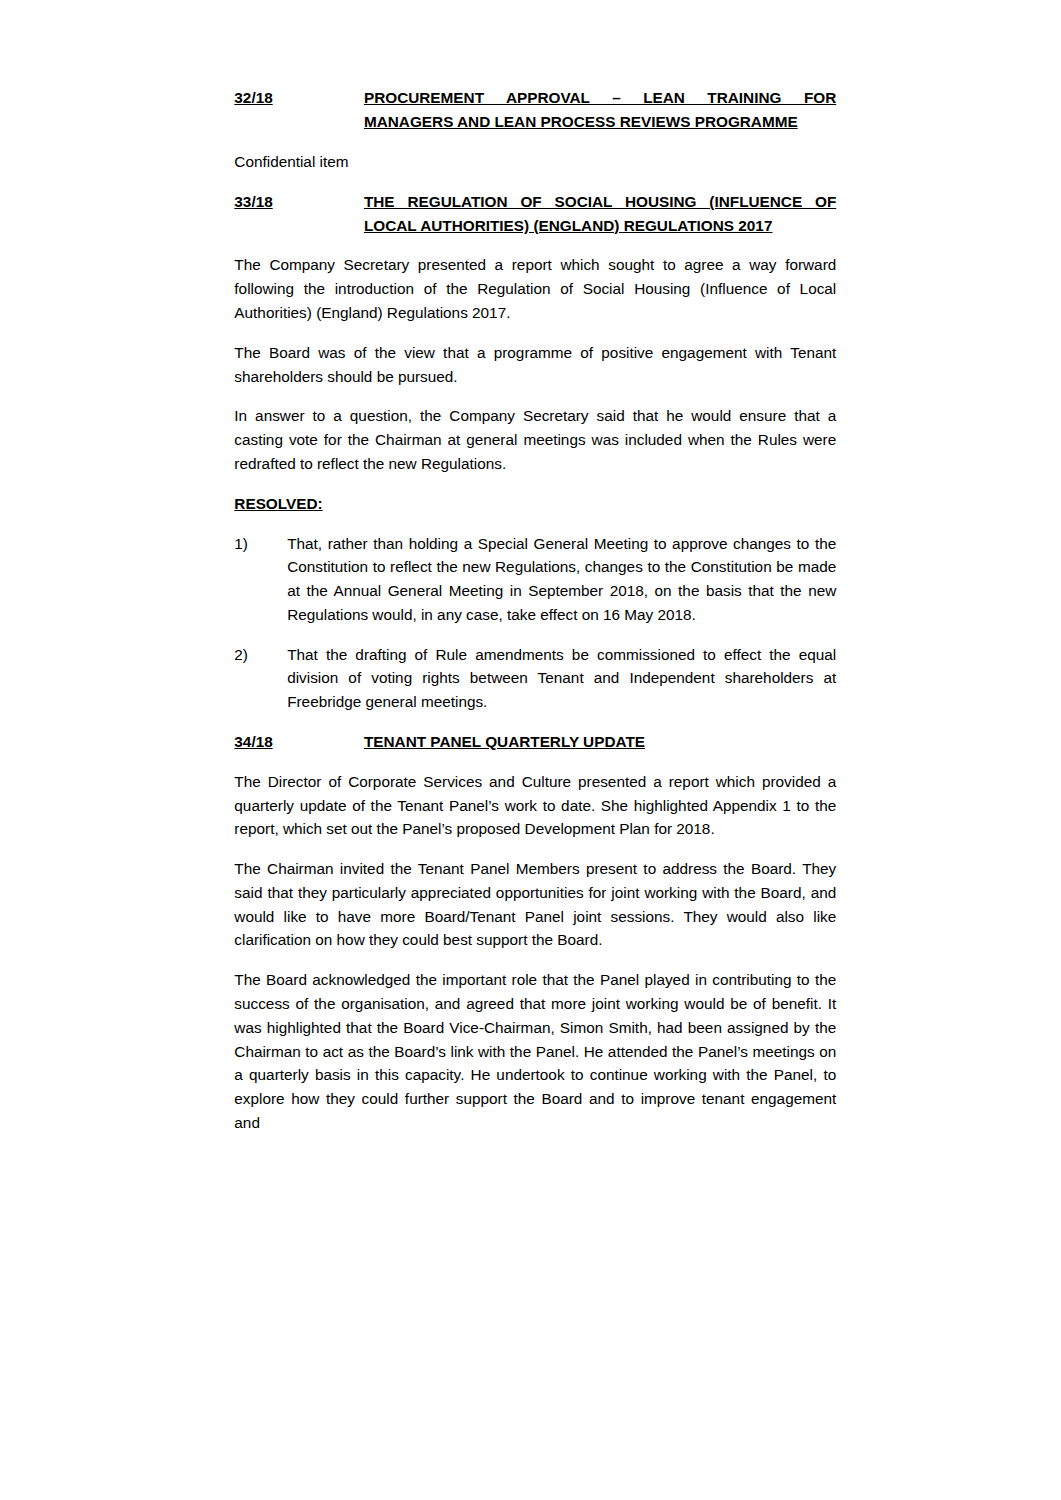32/18
PROCUREMENT APPROVAL – LEAN TRAINING FOR MANAGERS AND LEAN PROCESS REVIEWS PROGRAMME
Confidential item
33/18
THE REGULATION OF SOCIAL HOUSING (INFLUENCE OF LOCAL AUTHORITIES) (ENGLAND) REGULATIONS 2017
The Company Secretary presented a report which sought to agree a way forward following the introduction of the Regulation of Social Housing (Influence of Local Authorities) (England) Regulations 2017.
The Board was of the view that a programme of positive engagement with Tenant shareholders should be pursued.
In answer to a question, the Company Secretary said that he would ensure that a casting vote for the Chairman at general meetings was included when the Rules were redrafted to reflect the new Regulations.
RESOLVED:
1) That, rather than holding a Special General Meeting to approve changes to the Constitution to reflect the new Regulations, changes to the Constitution be made at the Annual General Meeting in September 2018, on the basis that the new Regulations would, in any case, take effect on 16 May 2018.
2) That the drafting of Rule amendments be commissioned to effect the equal division of voting rights between Tenant and Independent shareholders at Freebridge general meetings.
34/18
TENANT PANEL QUARTERLY UPDATE
The Director of Corporate Services and Culture presented a report which provided a quarterly update of the Tenant Panel’s work to date. She highlighted Appendix 1 to the report, which set out the Panel’s proposed Development Plan for 2018.
The Chairman invited the Tenant Panel Members present to address the Board. They said that they particularly appreciated opportunities for joint working with the Board, and would like to have more Board/Tenant Panel joint sessions. They would also like clarification on how they could best support the Board.
The Board acknowledged the important role that the Panel played in contributing to the success of the organisation, and agreed that more joint working would be of benefit. It was highlighted that the Board Vice-Chairman, Simon Smith, had been assigned by the Chairman to act as the Board’s link with the Panel. He attended the Panel’s meetings on a quarterly basis in this capacity. He undertook to continue working with the Panel, to explore how they could further support the Board and to improve tenant engagement and